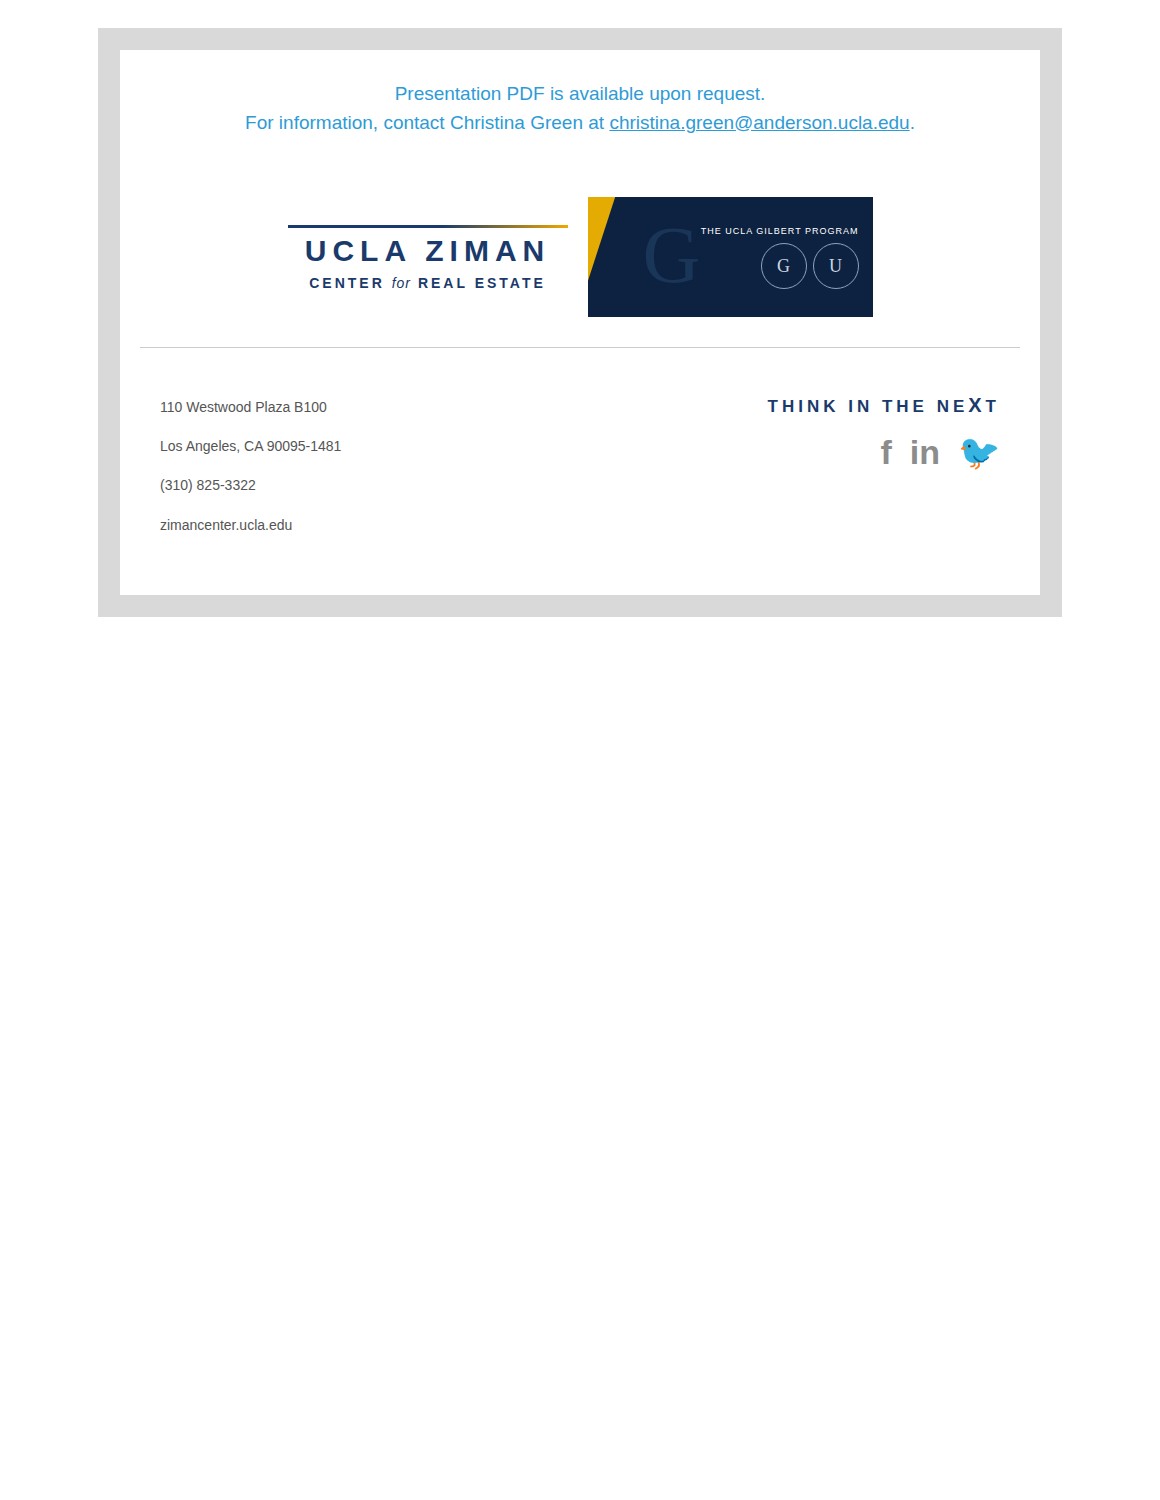Presentation PDF is available upon request.
For information, contact Christina Green at christina.green@anderson.ucla.edu.
UCLA ZIMAN
CENTER for REAL ESTATE
G
THE UCLA GILBERT PROGRAM
G
U
110 Westwood Plaza B100
Los Angeles, CA 90095-1481
(310) 825-3322
zimancenter.ucla.edu
THINK IN THE NEXT
f in 🐦